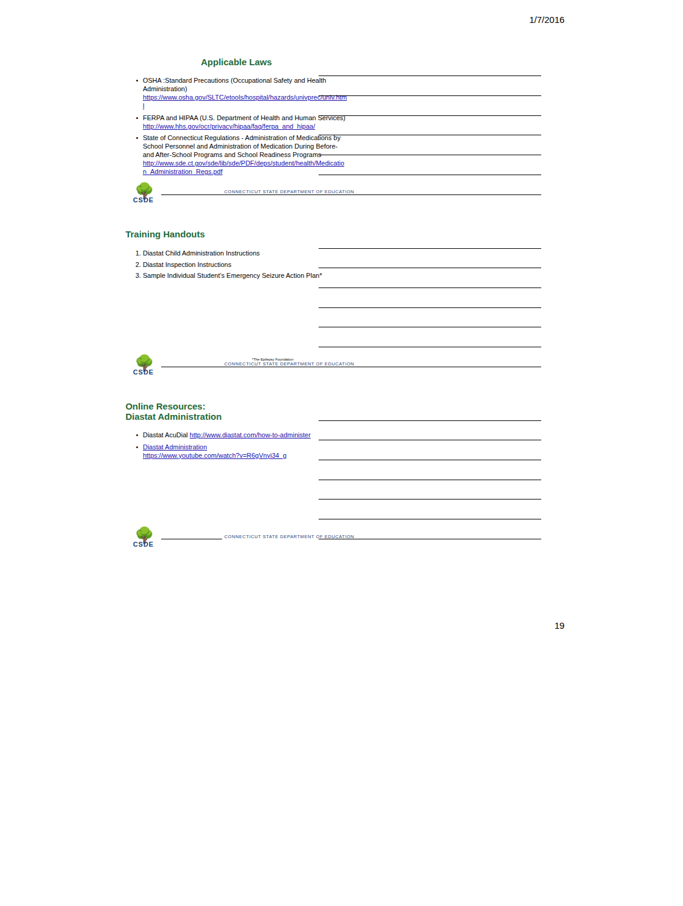1/7/2016
Applicable Laws
OSHA :Standard Precautions (Occupational Safety and Health Administration)
https://www.osha.gov/SLTC/etools/hospital/hazards/univprec/univ.html
FERPA and HIPAA (U.S. Department of Health and Human Services)
http://www.hhs.gov/ocr/privacy/hipaa/faq/ferpa_and_hipaa/
State of Connecticut Regulations - Administration of Medications by School Personnel and Administration of Medication During Before- and After-School Programs and School Readiness Programs
http://www.sde.ct.gov/sde/lib/sde/PDF/deps/student/health/Medication_Administration_Regs.pdf
🌳
CSDE
CONNECTICUT STATE DEPARTMENT OF EDUCATION
Training Handouts
Diastat Child Administration Instructions
Diastat Inspection Instructions
Sample Individual Student’s Emergency Seizure Action Plan*
🌳
CSDE
*The Epilepsy Foundation
CONNECTICUT STATE DEPARTMENT OF EDUCATION
Online Resources:
Diastat Administration
Diastat AcuDial http://www.diastat.com/how-to-administer
Diastat Administration
https://www.youtube.com/watch?v=R6gVnyi34_g
🌳
CSDE
CONNECTICUT STATE DEPARTMENT OF EDUCATION
19